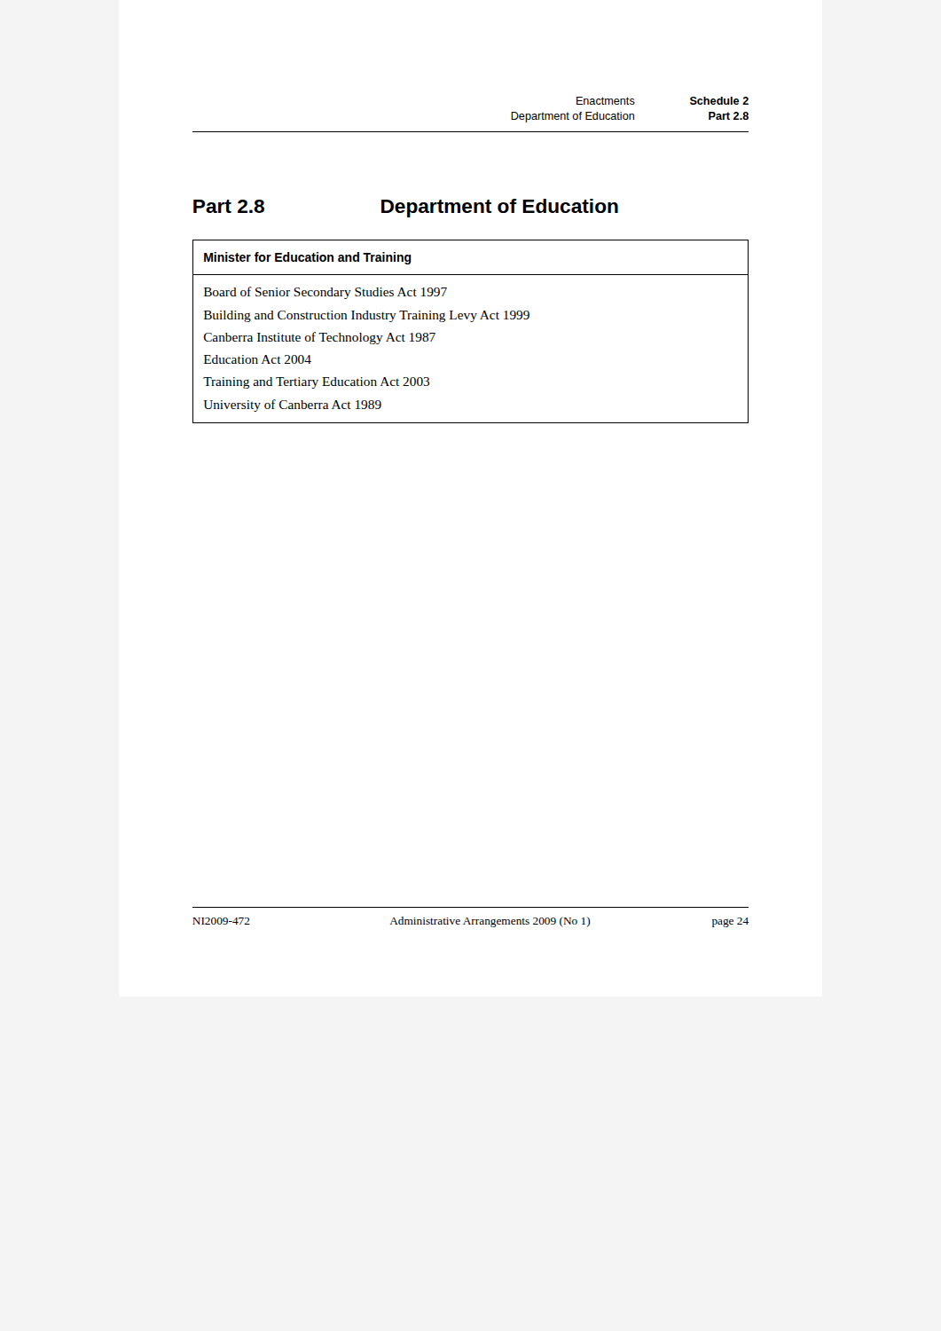| Enactments | Schedule 2 |
| Department of Education | Part 2.8 |
Part 2.8 Department of Education
| Minister for Education and Training |
| --- |
| Board of Senior Secondary Studies Act 1997 |
| Building and Construction Industry Training Levy Act 1999 |
| Canberra Institute of Technology Act 1987 |
| Education Act 2004 |
| Training and Tertiary Education Act 2003 |
| University of Canberra Act 1989 |
| NI2009-472 | Administrative Arrangements 2009 (No 1) | page 24 |